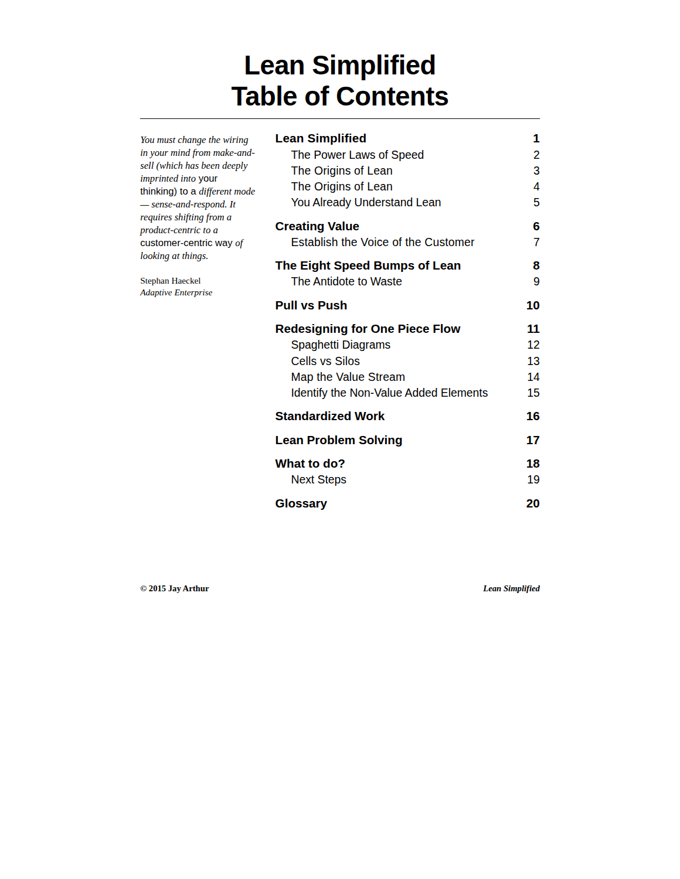Lean Simplified
Table of Contents
You must change the wiring in your mind from make-and-sell (which has been deeply imprinted into your thinking) to a different mode — sense-and-respond. It requires shifting from a product-centric to a customer-centric way of looking at things.
Stephan Haeckel
Adaptive Enterprise
| Lean Simplified | 1 |
| The Power Laws of Speed | 2 |
| The Origins of Lean | 3 |
| The Origins of Lean | 4 |
| You Already Understand Lean | 5 |
| Creating Value | 6 |
| Establish the Voice of the Customer | 7 |
| The Eight Speed Bumps of Lean | 8 |
| The Antidote to Waste | 9 |
| Pull vs Push | 10 |
| Redesigning for One Piece Flow | 11 |
| Spaghetti Diagrams | 12 |
| Cells vs Silos | 13 |
| Map the Value Stream | 14 |
| Identify the Non-Value Added Elements | 15 |
| Standardized Work | 16 |
| Lean Problem Solving | 17 |
| What to do? | 18 |
| Next Steps | 19 |
| Glossary | 20 |
© 2015 Jay Arthur Lean Simplified